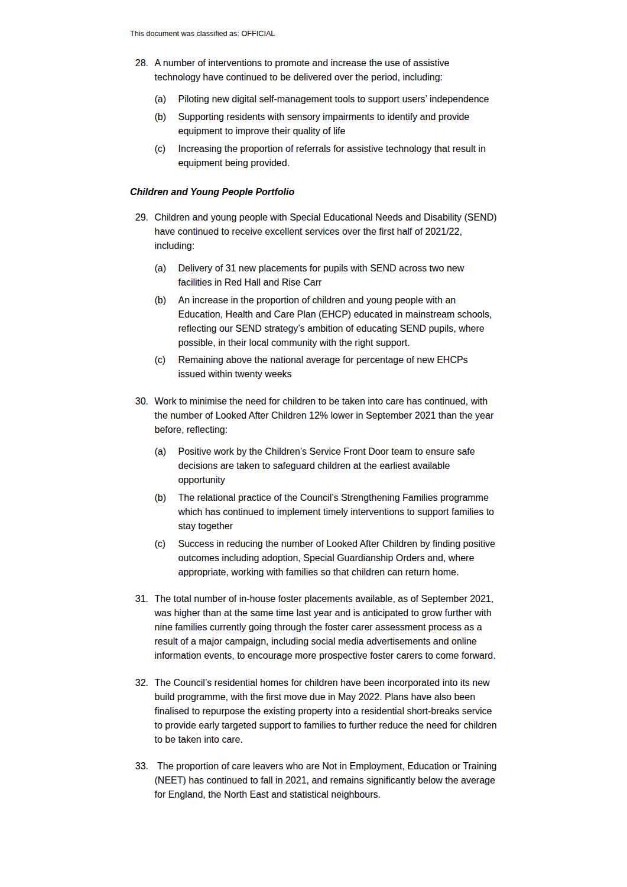This document was classified as: OFFICIAL
A number of interventions to promote and increase the use of assistive technology have continued to be delivered over the period, including:
Piloting new digital self-management tools to support users’ independence
Supporting residents with sensory impairments to identify and provide equipment to improve their quality of life
Increasing the proportion of referrals for assistive technology that result in equipment being provided.
Children and Young People Portfolio
Children and young people with Special Educational Needs and Disability (SEND) have continued to receive excellent services over the first half of 2021/22, including:
Delivery of 31 new placements for pupils with SEND across two new facilities in Red Hall and Rise Carr
An increase in the proportion of children and young people with an Education, Health and Care Plan (EHCP) educated in mainstream schools, reflecting our SEND strategy’s ambition of educating SEND pupils, where possible, in their local community with the right support.
Remaining above the national average for percentage of new EHCPs issued within twenty weeks
Work to minimise the need for children to be taken into care has continued, with the number of Looked After Children 12% lower in September 2021 than the year before, reflecting:
Positive work by the Children’s Service Front Door team to ensure safe decisions are taken to safeguard children at the earliest available opportunity
The relational practice of the Council’s Strengthening Families programme which has continued to implement timely interventions to support families to stay together
Success in reducing the number of Looked After Children by finding positive outcomes including adoption, Special Guardianship Orders and, where appropriate, working with families so that children can return home.
The total number of in-house foster placements available, as of September 2021, was higher than at the same time last year and is anticipated to grow further with nine families currently going through the foster carer assessment process as a result of a major campaign, including social media advertisements and online information events, to encourage more prospective foster carers to come forward.
The Council’s residential homes for children have been incorporated into its new build programme, with the first move due in May 2022. Plans have also been finalised to repurpose the existing property into a residential short-breaks service to provide early targeted support to families to further reduce the need for children to be taken into care.
The proportion of care leavers who are Not in Employment, Education or Training (NEET) has continued to fall in 2021, and remains significantly below the average for England, the North East and statistical neighbours.